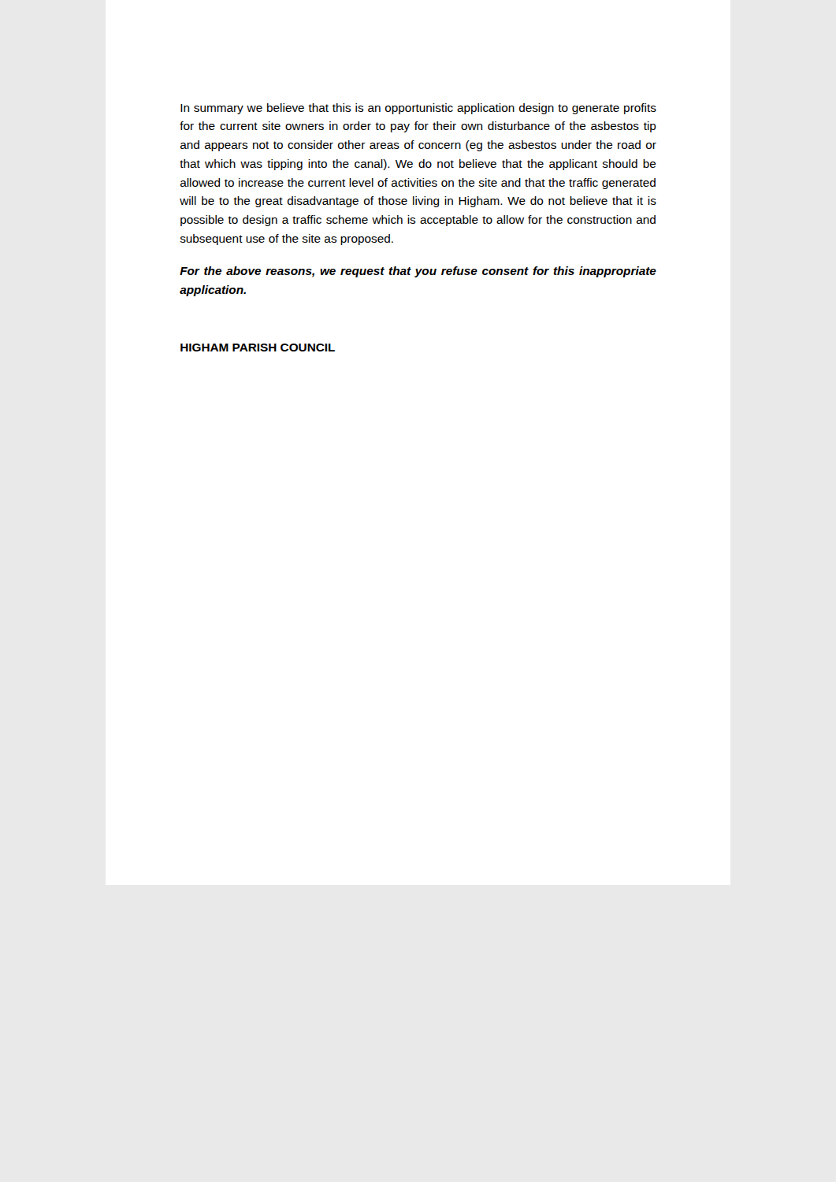In summary we believe that this is an opportunistic application design to generate profits for the current site owners in order to pay for their own disturbance of the asbestos tip and appears not to consider other areas of concern (eg the asbestos under the road or that which was tipping into the canal). We do not believe that the applicant should be allowed to increase the current level of activities on the site and that the traffic generated will be to the great disadvantage of those living in Higham. We do not believe that it is possible to design a traffic scheme which is acceptable to allow for the construction and subsequent use of the site as proposed.
For the above reasons, we request that you refuse consent for this inappropriate application.
HIGHAM PARISH COUNCIL